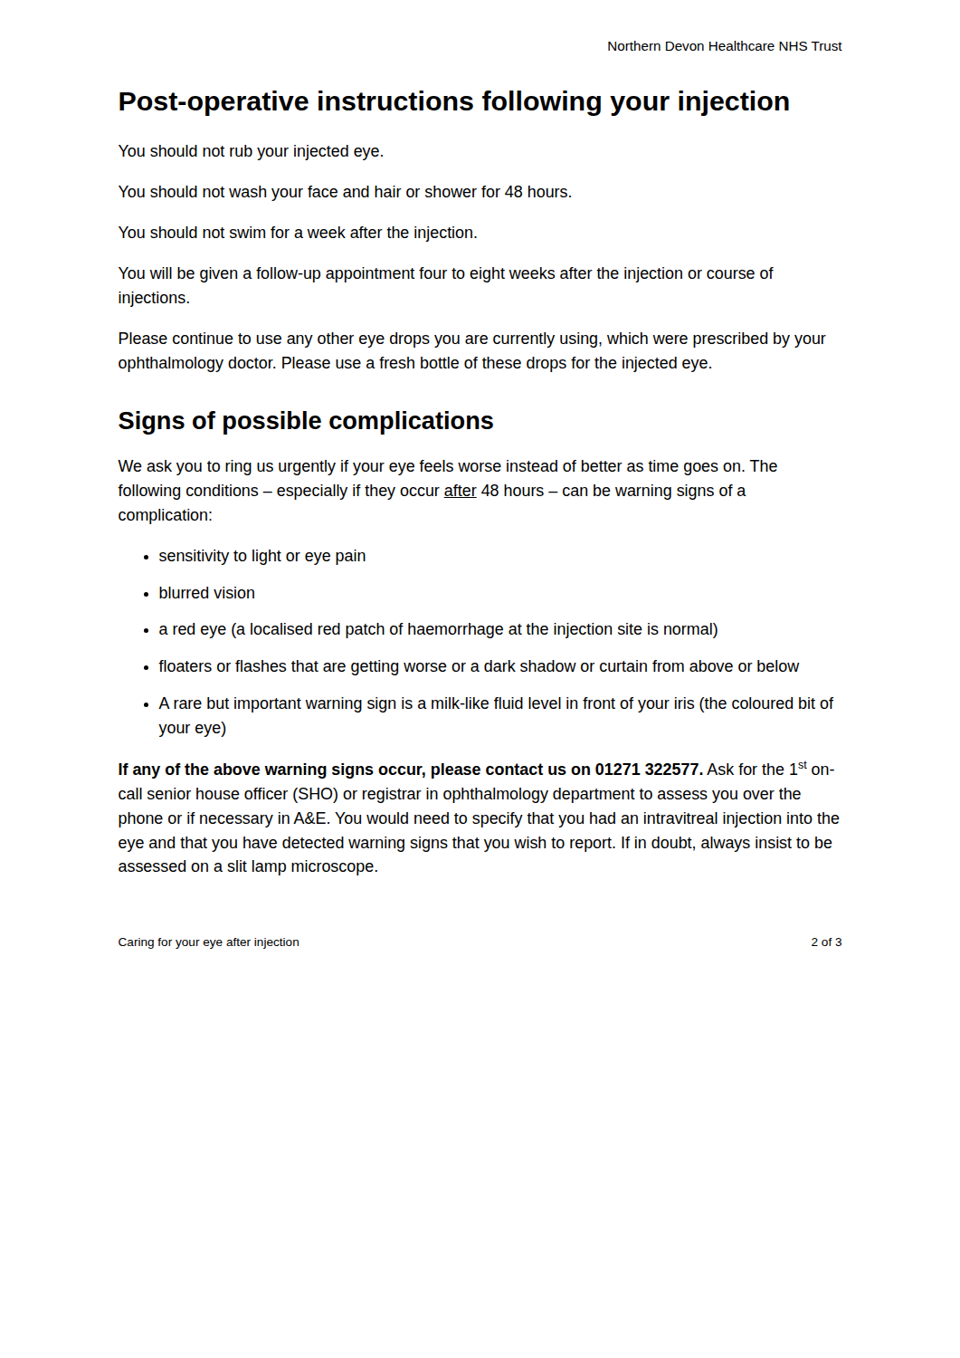Northern Devon Healthcare NHS Trust
Post-operative instructions following your injection
You should not rub your injected eye.
You should not wash your face and hair or shower for 48 hours.
You should not swim for a week after the injection.
You will be given a follow-up appointment four to eight weeks after the injection or course of injections.
Please continue to use any other eye drops you are currently using, which were prescribed by your ophthalmology doctor. Please use a fresh bottle of these drops for the injected eye.
Signs of possible complications
We ask you to ring us urgently if your eye feels worse instead of better as time goes on. The following conditions – especially if they occur after 48 hours – can be warning signs of a complication:
sensitivity to light or eye pain
blurred vision
a red eye (a localised red patch of haemorrhage at the injection site is normal)
floaters or flashes that are getting worse or a dark shadow or curtain from above or below
A rare but important warning sign is a milk-like fluid level in front of your iris (the coloured bit of your eye)
If any of the above warning signs occur, please contact us on 01271 322577. Ask for the 1st on-call senior house officer (SHO) or registrar in ophthalmology department to assess you over the phone or if necessary in A&E. You would need to specify that you had an intravitreal injection into the eye and that you have detected warning signs that you wish to report. If in doubt, always insist to be assessed on a slit lamp microscope.
Caring for your eye after injection 2 of 3